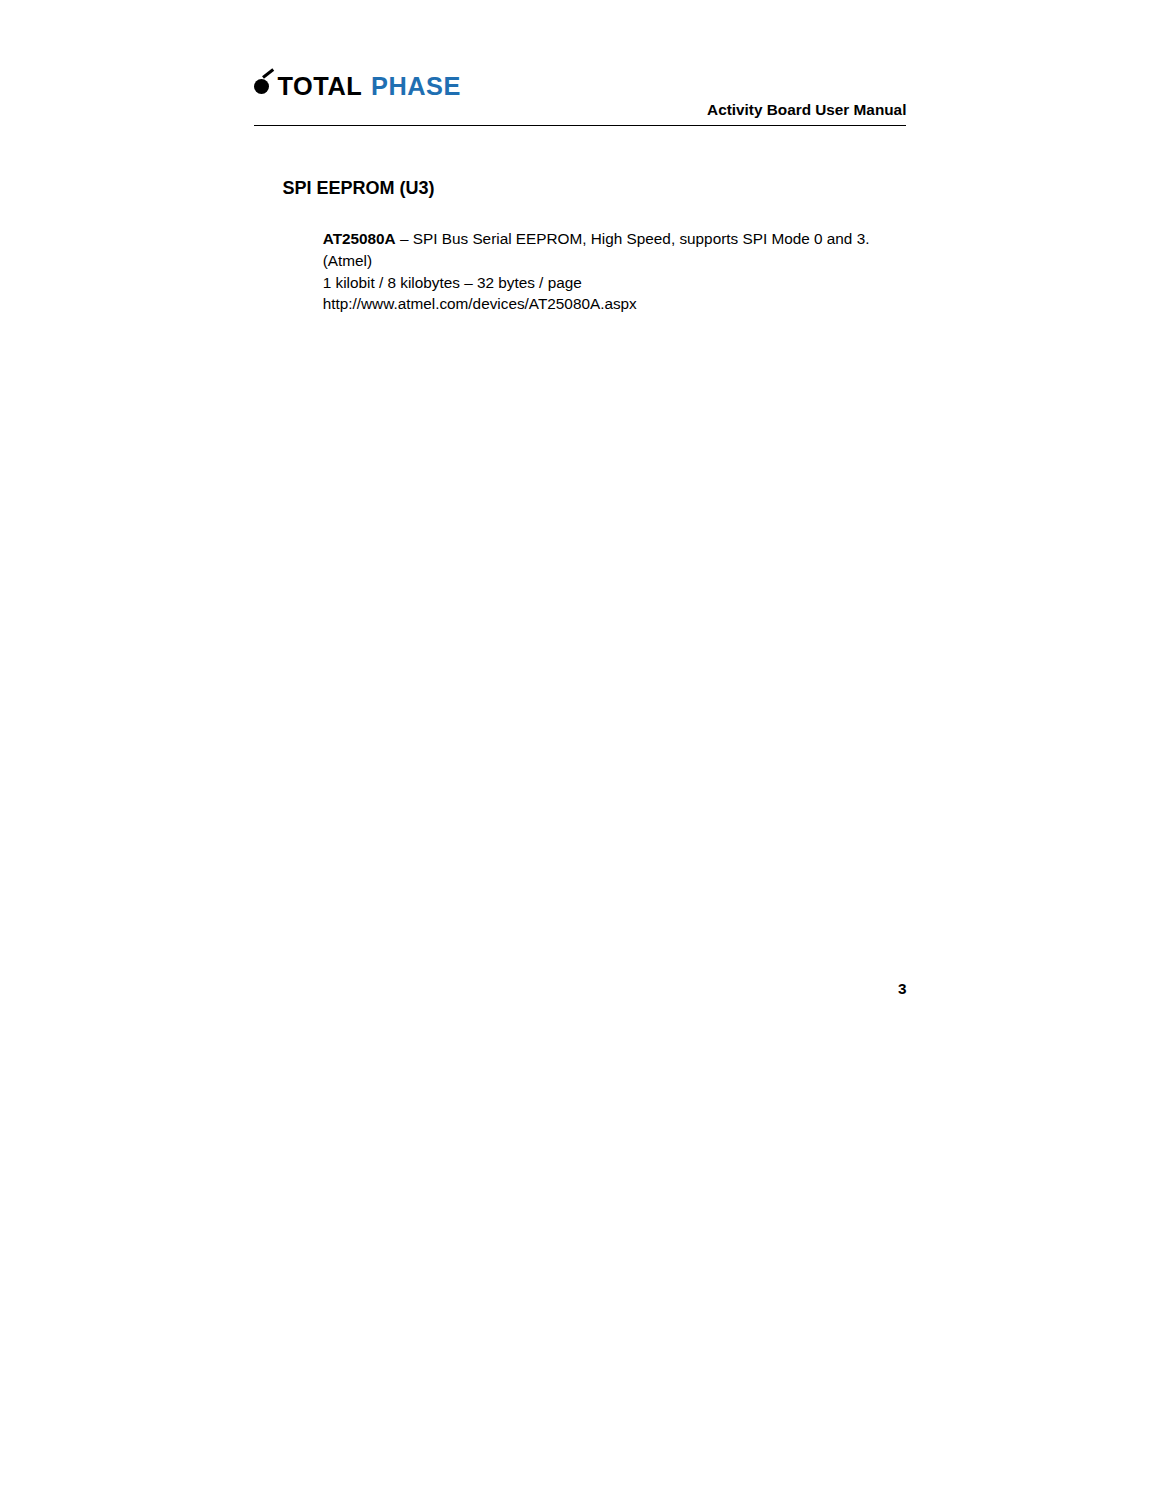TOTAL PHASE
Activity Board User Manual
SPI EEPROM (U3)
AT25080A – SPI Bus Serial EEPROM, High Speed, supports SPI Mode 0 and 3. (Atmel)
1 kilobit / 8 kilobytes – 32 bytes / page
http://www.atmel.com/devices/AT25080A.aspx
3